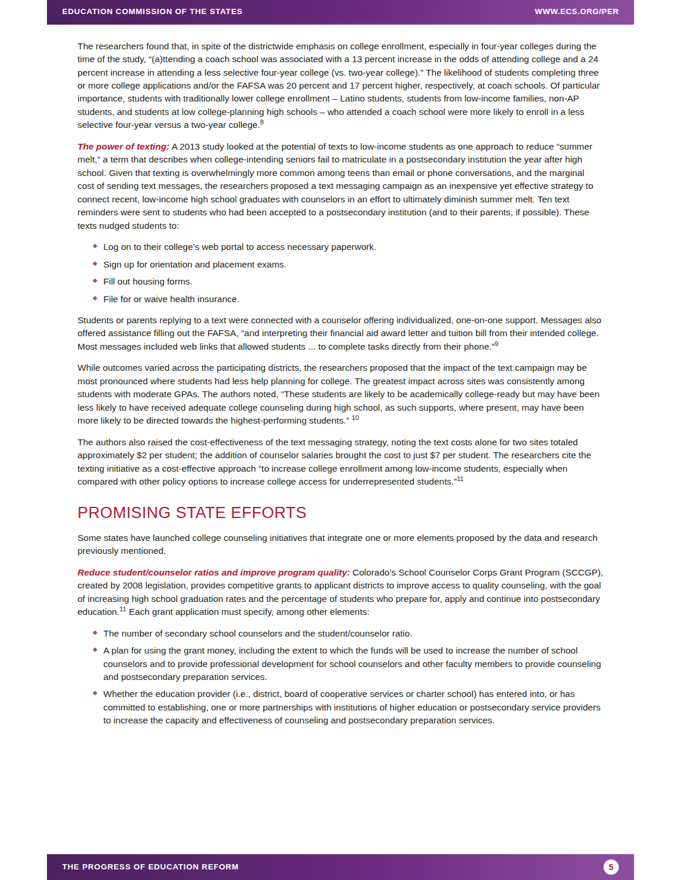Education Commission of the States
www.ecs.org/per
The researchers found that, in spite of the districtwide emphasis on college enrollment, especially in four-year colleges during the time of the study, “(a)ttending a coach school was associated with a 13 percent increase in the odds of attending college and a 24 percent increase in attending a less selective four-year college (vs. two-year college).” The likelihood of students completing three or more college applications and/or the FAFSA was 20 percent and 17 percent higher, respectively, at coach schools. Of particular importance, students with traditionally lower college enrollment – Latino students, students from low-income families, non-AP students, and students at low college-planning high schools – who attended a coach school were more likely to enroll in a less selective four-year versus a two-year college.8
The power of texting: A 2013 study looked at the potential of texts to low-income students as one approach to reduce “summer melt,” a term that describes when college-intending seniors fail to matriculate in a postsecondary institution the year after high school. Given that texting is overwhelmingly more common among teens than email or phone conversations, and the marginal cost of sending text messages, the researchers proposed a text messaging campaign as an inexpensive yet effective strategy to connect recent, low-income high school graduates with counselors in an effort to ultimately diminish summer melt. Ten text reminders were sent to students who had been accepted to a postsecondary institution (and to their parents, if possible). These texts nudged students to:
Log on to their college’s web portal to access necessary paperwork.
Sign up for orientation and placement exams.
Fill out housing forms.
File for or waive health insurance.
Students or parents replying to a text were connected with a counselor offering individualized, one-on-one support. Messages also offered assistance filling out the FAFSA, “and interpreting their financial aid award letter and tuition bill from their intended college. Most messages included web links that allowed students ... to complete tasks directly from their phone.”9
While outcomes varied across the participating districts, the researchers proposed that the impact of the text campaign may be most pronounced where students had less help planning for college. The greatest impact across sites was consistently among students with moderate GPAs. The authors noted, “These students are likely to be academically college-ready but may have been less likely to have received adequate college counseling during high school, as such supports, where present, may have been more likely to be directed towards the highest-performing students.” 10
The authors also raised the cost-effectiveness of the text messaging strategy, noting the text costs alone for two sites totaled approximately $2 per student; the addition of counselor salaries brought the cost to just $7 per student. The researchers cite the texting initiative as a cost-effective approach “to increase college enrollment among low-income students, especially when compared with other policy options to increase college access for underrepresented students.”11
Promising State Efforts
Some states have launched college counseling initiatives that integrate one or more elements proposed by the data and research previously mentioned.
Reduce student/counselor ratios and improve program quality: Colorado’s School Counselor Corps Grant Program (SCCGP), created by 2008 legislation, provides competitive grants to applicant districts to improve access to quality counseling, with the goal of increasing high school graduation rates and the percentage of students who prepare for, apply and continue into postsecondary education.11 Each grant application must specify, among other elements:
The number of secondary school counselors and the student/counselor ratio.
A plan for using the grant money, including the extent to which the funds will be used to increase the number of school counselors and to provide professional development for school counselors and other faculty members to provide counseling and postsecondary preparation services.
Whether the education provider (i.e., district, board of cooperative services or charter school) has entered into, or has committed to establishing, one or more partnerships with institutions of higher education or postsecondary service providers to increase the capacity and effectiveness of counseling and postsecondary preparation services.
The Progress of Education Reform
5